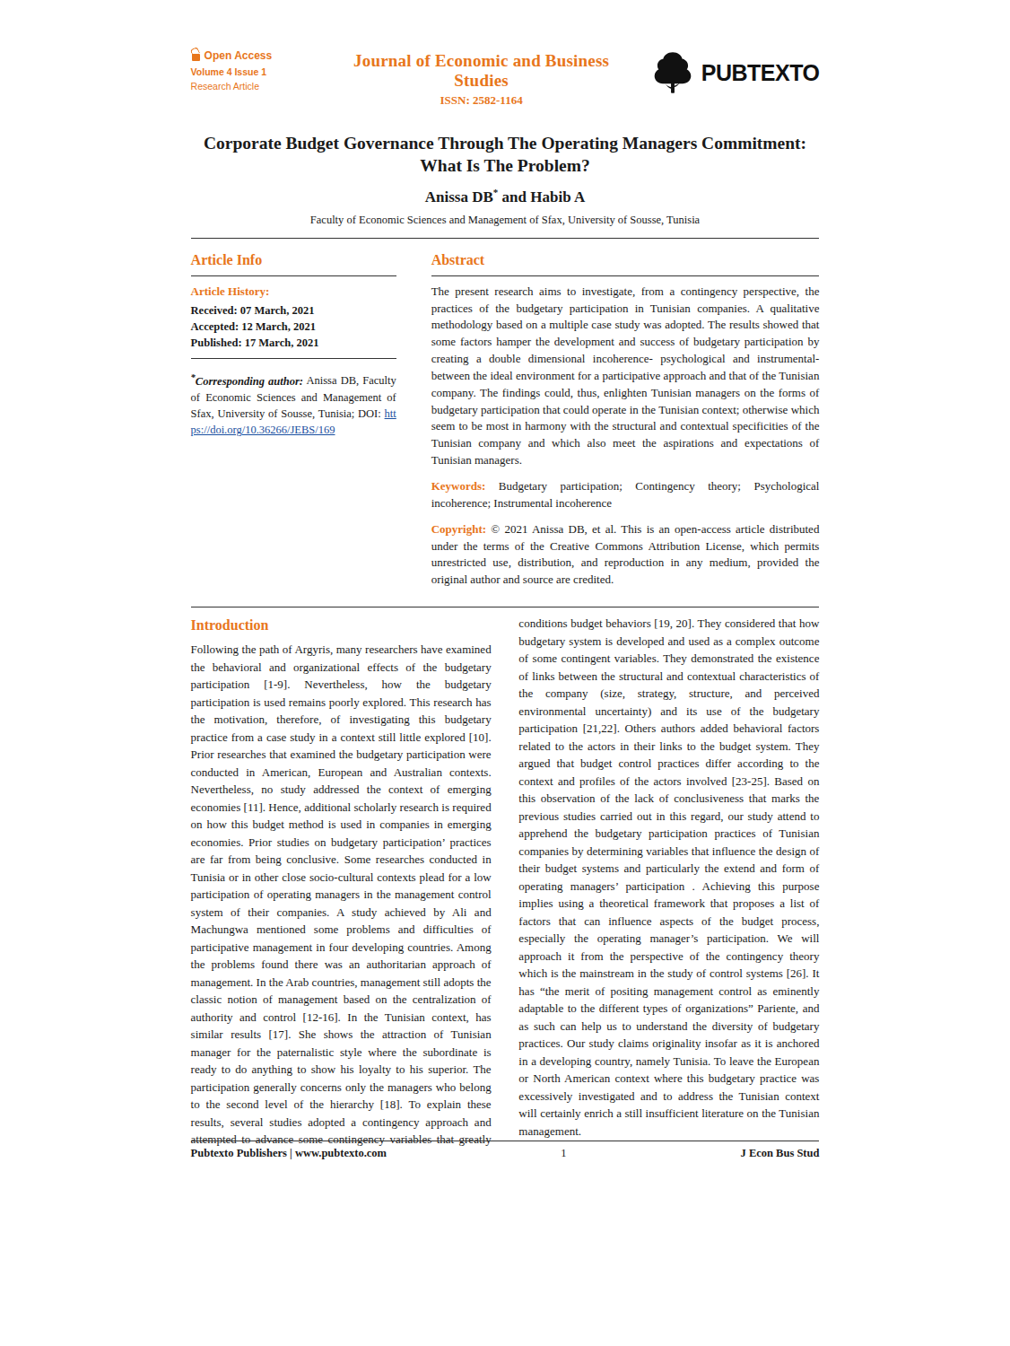Open Access
Volume 4 Issue 1
Research Article
Journal of Economic and Business Studies
ISSN: 2582-1164
PUBTEXTO
Corporate Budget Governance Through The Operating Managers Commitment: What Is The Problem?
Anissa DB* and Habib A
Faculty of Economic Sciences and Management of Sfax, University of Sousse, Tunisia
Article Info
Article History:
Received: 07 March, 2021
Accepted: 12 March, 2021
Published: 17 March, 2021
*Corresponding author: Anissa DB, Faculty of Economic Sciences and Management of Sfax, University of Sousse, Tunisia; DOI: https://doi.org/10.36266/JEBS/169
Abstract
The present research aims to investigate, from a contingency perspective, the practices of the budgetary participation in Tunisian companies. A qualitative methodology based on a multiple case study was adopted. The results showed that some factors hamper the development and success of budgetary participation by creating a double dimensional incoherence- psychological and instrumental- between the ideal environment for a participative approach and that of the Tunisian company. The findings could, thus, enlighten Tunisian managers on the forms of budgetary participation that could operate in the Tunisian context; otherwise which seem to be most in harmony with the structural and contextual specificities of the Tunisian company and which also meet the aspirations and expectations of Tunisian managers.
Keywords: Budgetary participation; Contingency theory; Psychological incoherence; Instrumental incoherence
Copyright: © 2021 Anissa DB, et al. This is an open-access article distributed under the terms of the Creative Commons Attribution License, which permits unrestricted use, distribution, and reproduction in any medium, provided the original author and source are credited.
Introduction
Following the path of Argyris, many researchers have examined the behavioral and organizational effects of the budgetary participation [1-9]. Nevertheless, how the budgetary participation is used remains poorly explored. This research has the motivation, therefore, of investigating this budgetary practice from a case study in a context still little explored [10]. Prior researches that examined the budgetary participation were conducted in American, European and Australian contexts. Nevertheless, no study addressed the context of emerging economies [11]. Hence, additional scholarly research is required on how this budget method is used in companies in emerging economies. Prior studies on budgetary participation’ practices are far from being conclusive. Some researches conducted in Tunisia or in other close socio-cultural contexts plead for a low participation of operating managers in the management control system of their companies. A study achieved by Ali and Machungwa mentioned some problems and difficulties of participative management in four developing countries. Among the problems found there was an authoritarian approach of management. In the Arab countries, management still adopts the classic notion of management based on the centralization of authority and control [12-16]. In the Tunisian context, has similar results [17]. She shows the attraction of Tunisian manager for the paternalistic style where the subordinate is ready to do anything to show his loyalty to his superior. The participation generally concerns only the managers who belong to the second level of the hierarchy [18]. To explain these results, several studies adopted a contingency approach and attempted to advance some contingency variables that greatly conditions budget behaviors [19, 20]. They considered that how budgetary system is developed and used as a complex outcome of some contingent variables. They demonstrated the existence of links between the structural and contextual characteristics of the company (size, strategy, structure, and perceived environmental uncertainty) and its use of the budgetary participation [21,22]. Others authors added behavioral factors related to the actors in their links to the budget system. They argued that budget control practices differ according to the context and profiles of the actors involved [23-25]. Based on this observation of the lack of conclusiveness that marks the previous studies carried out in this regard, our study attend to apprehend the budgetary participation practices of Tunisian companies by determining variables that influence the design of their budget systems and particularly the extend and form of operating managers’ participation . Achieving this purpose implies using a theoretical framework that proposes a list of factors that can influence aspects of the budget process, especially the operating manager’s participation. We will approach it from the perspective of the contingency theory which is the mainstream in the study of control systems [26]. It has “the merit of positing management control as eminently adaptable to the different types of organizations” Pariente, and as such can help us to understand the diversity of budgetary practices. Our study claims originality insofar as it is anchored in a developing country, namely Tunisia. To leave the European or North American context where this budgetary practice was excessively investigated and to address the Tunisian context will certainly enrich a still insufficient literature on the Tunisian management.
Pubtexto Publishers | www.pubtexto.com
1
J Econ Bus Stud